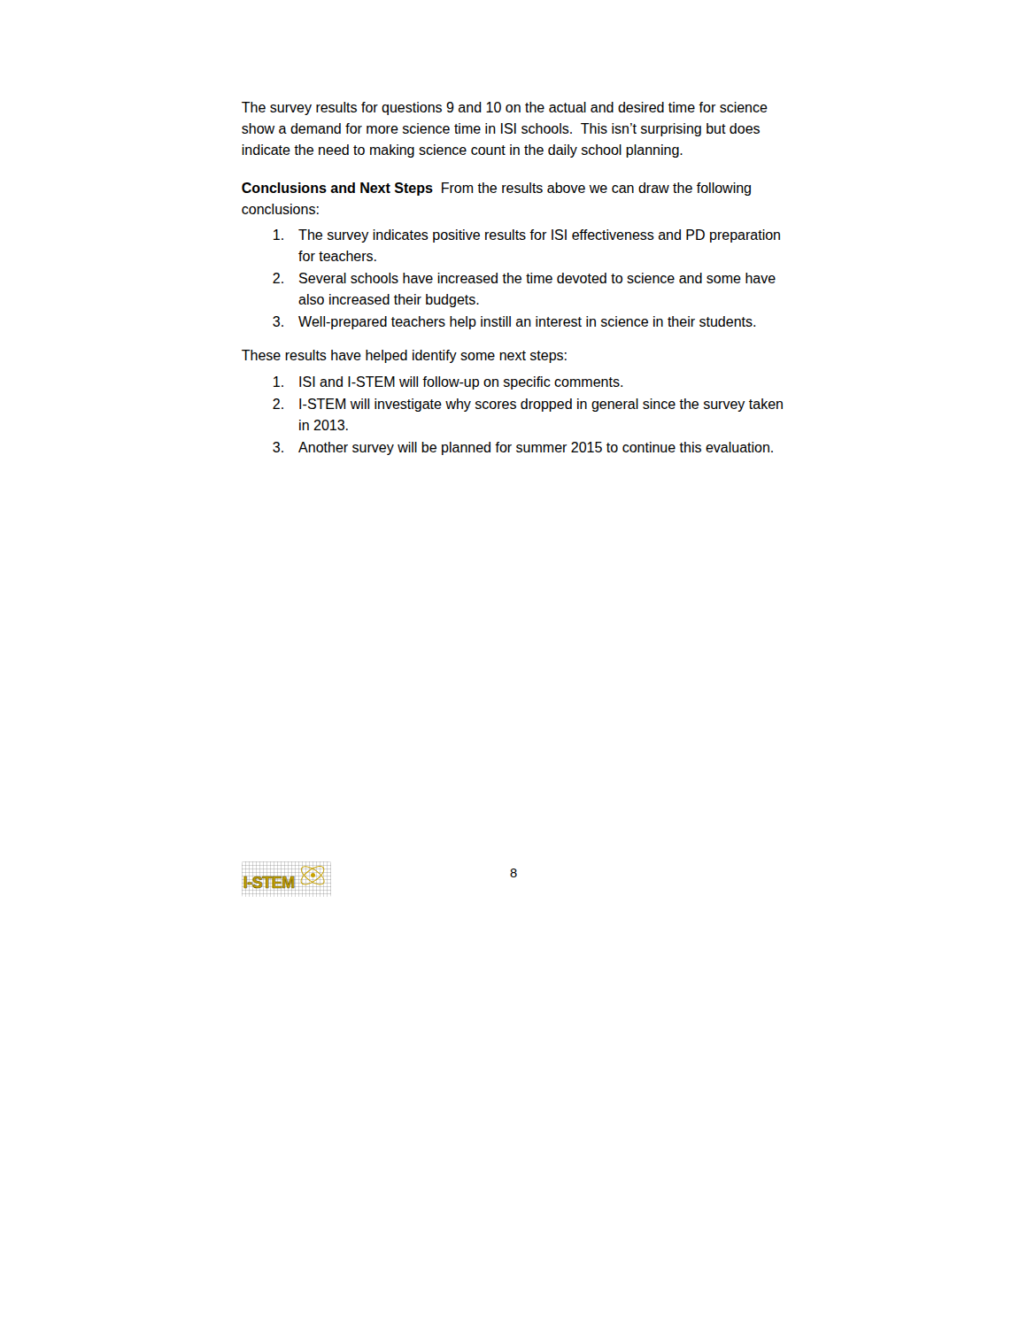The survey results for questions 9 and 10 on the actual and desired time for science show a demand for more science time in ISI schools. This isn’t surprising but does indicate the need to making science count in the daily school planning.
Conclusions and Next Steps From the results above we can draw the following conclusions:
The survey indicates positive results for ISI effectiveness and PD preparation for teachers.
Several schools have increased the time devoted to science and some have also increased their budgets.
Well-prepared teachers help instill an interest in science in their students.
These results have helped identify some next steps:
ISI and I-STEM will follow-up on specific comments.
I-STEM will investigate why scores dropped in general since the survey taken in 2013.
Another survey will be planned for summer 2015 to continue this evaluation.
I-STEM
8